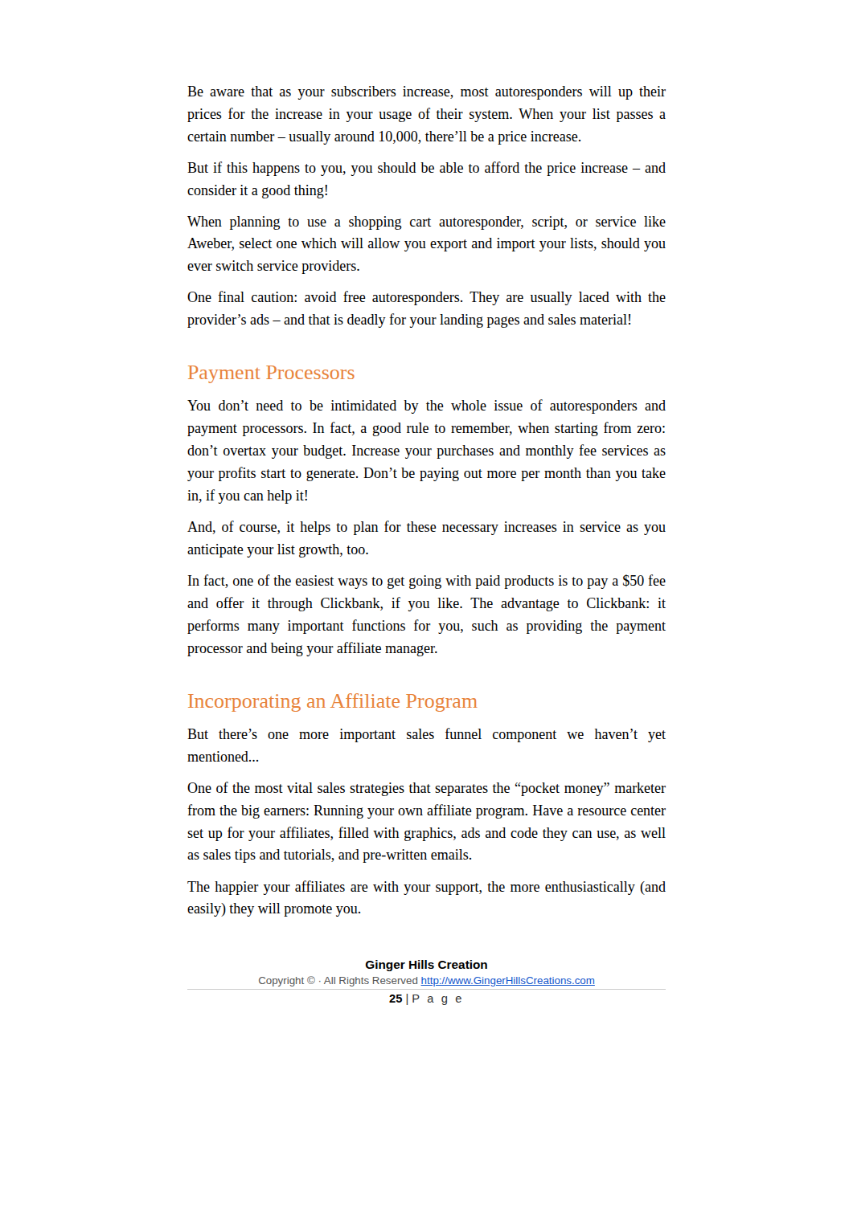Be aware that as your subscribers increase, most autoresponders will up their prices for the increase in your usage of their system. When your list passes a certain number – usually around 10,000, there’ll be a price increase.
But if this happens to you, you should be able to afford the price increase – and consider it a good thing!
When planning to use a shopping cart autoresponder, script, or service like Aweber, select one which will allow you export and import your lists, should you ever switch service providers.
One final caution: avoid free autoresponders. They are usually laced with the provider’s ads – and that is deadly for your landing pages and sales material!
Payment Processors
You don’t need to be intimidated by the whole issue of autoresponders and payment processors. In fact, a good rule to remember, when starting from zero: don’t overtax your budget. Increase your purchases and monthly fee services as your profits start to generate. Don’t be paying out more per month than you take in, if you can help it!
And, of course, it helps to plan for these necessary increases in service as you anticipate your list growth, too.
In fact, one of the easiest ways to get going with paid products is to pay a $50 fee and offer it through Clickbank, if you like. The advantage to Clickbank: it performs many important functions for you, such as providing the payment processor and being your affiliate manager.
Incorporating an Affiliate Program
But there’s one more important sales funnel component we haven’t yet mentioned...
One of the most vital sales strategies that separates the “pocket money” marketer from the big earners: Running your own affiliate program. Have a resource center set up for your affiliates, filled with graphics, ads and code they can use, as well as sales tips and tutorials, and pre-written emails.
The happier your affiliates are with your support, the more enthusiastically (and easily) they will promote you.
Ginger Hills Creation
Copyright © · All Rights Reserved http://www.GingerHillsCreations.com
25 | P a g e